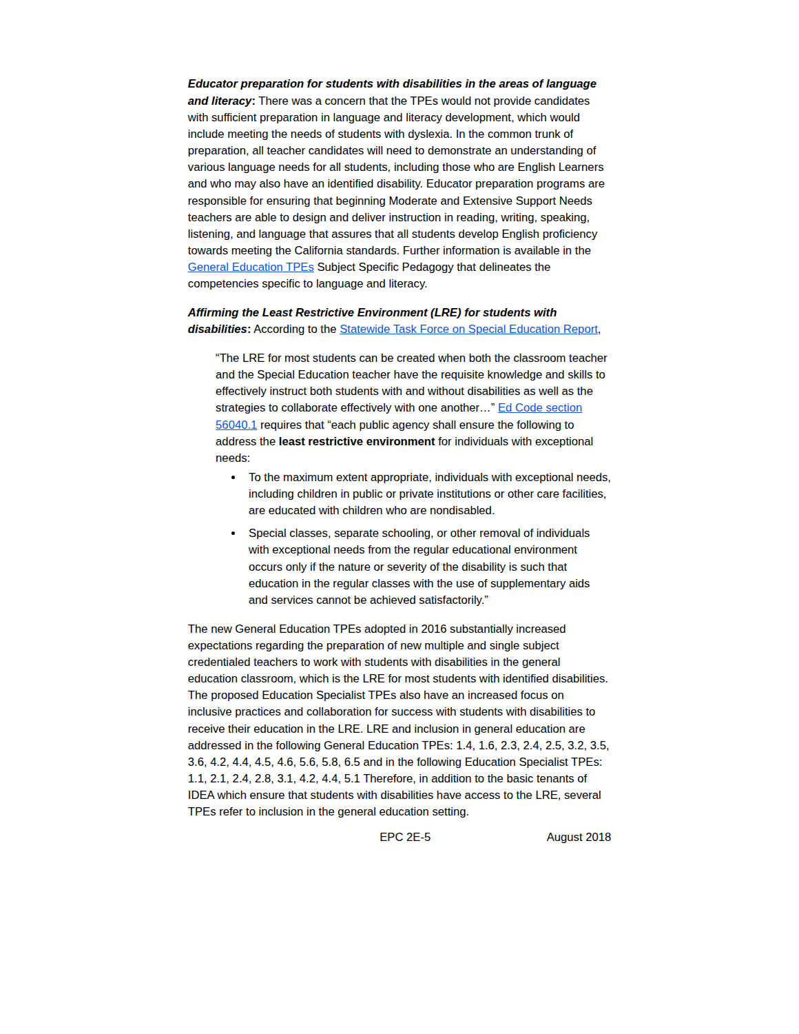Educator preparation for students with disabilities in the areas of language and literacy: There was a concern that the TPEs would not provide candidates with sufficient preparation in language and literacy development, which would include meeting the needs of students with dyslexia. In the common trunk of preparation, all teacher candidates will need to demonstrate an understanding of various language needs for all students, including those who are English Learners and who may also have an identified disability. Educator preparation programs are responsible for ensuring that beginning Moderate and Extensive Support Needs teachers are able to design and deliver instruction in reading, writing, speaking, listening, and language that assures that all students develop English proficiency towards meeting the California standards. Further information is available in the General Education TPEs Subject Specific Pedagogy that delineates the competencies specific to language and literacy.
Affirming the Least Restrictive Environment (LRE) for students with disabilities: According to the Statewide Task Force on Special Education Report,
“The LRE for most students can be created when both the classroom teacher and the Special Education teacher have the requisite knowledge and skills to effectively instruct both students with and without disabilities as well as the strategies to collaborate effectively with one another…” Ed Code section 56040.1 requires that “each public agency shall ensure the following to address the least restrictive environment for individuals with exceptional needs:
To the maximum extent appropriate, individuals with exceptional needs, including children in public or private institutions or other care facilities, are educated with children who are nondisabled.
Special classes, separate schooling, or other removal of individuals with exceptional needs from the regular educational environment occurs only if the nature or severity of the disability is such that education in the regular classes with the use of supplementary aids and services cannot be achieved satisfactorily.”
The new General Education TPEs adopted in 2016 substantially increased expectations regarding the preparation of new multiple and single subject credentialed teachers to work with students with disabilities in the general education classroom, which is the LRE for most students with identified disabilities. The proposed Education Specialist TPEs also have an increased focus on inclusive practices and collaboration for success with students with disabilities to receive their education in the LRE. LRE and inclusion in general education are addressed in the following General Education TPEs: 1.4, 1.6, 2.3, 2.4, 2.5, 3.2, 3.5, 3.6, 4.2, 4.4, 4.5, 4.6, 5.6, 5.8, 6.5 and in the following Education Specialist TPEs: 1.1, 2.1, 2.4, 2.8, 3.1, 4.2, 4.4, 5.1 Therefore, in addition to the basic tenants of IDEA which ensure that students with disabilities have access to the LRE, several TPEs refer to inclusion in the general education setting.
EPC 2E-5 August 2018